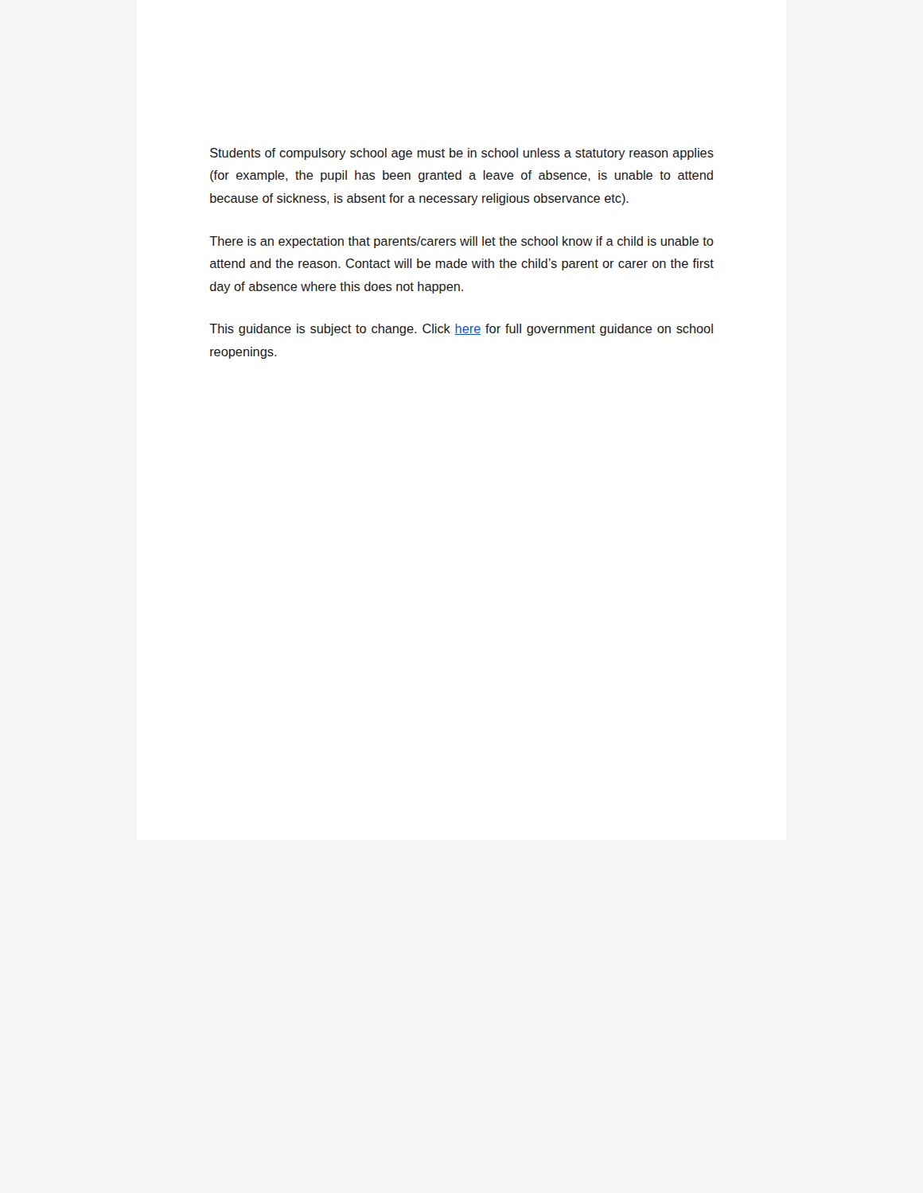Students of compulsory school age must be in school unless a statutory reason applies (for example, the pupil has been granted a leave of absence, is unable to attend because of sickness, is absent for a necessary religious observance etc).
There is an expectation that parents/carers will let the school know if a child is unable to attend and the reason. Contact will be made with the child’s parent or carer on the first day of absence where this does not happen.
This guidance is subject to change. Click here for full government guidance on school reopenings.